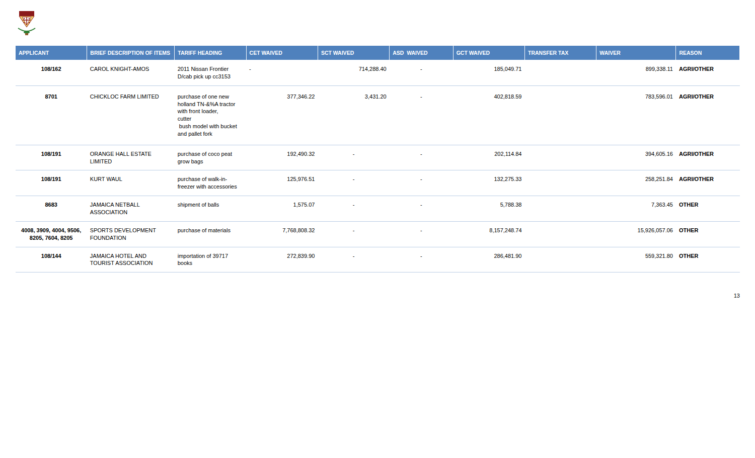| APPLICANT | BRIEF DESCRIPTION OF ITEMS | TARIFF HEADING | CET WAIVED | SCT WAIVED | ASD WAIVED | GCT WAIVED | TRANSFER TAX | WAIVER | REASON |
| --- | --- | --- | --- | --- | --- | --- | --- | --- | --- |
| 108/162 | CAROL KNIGHT-AMOS | 2011 Nissan Frontier D/cab pick up cc3153 | - | 714,288.40 | - | 185,049.71 | | 899,338.11 | AGRI/OTHER |
| 8701 | CHICKLOC FARM LIMITED | purchase of one new holland TN-&%A tractor with front loader, cutter bush model with bucket and pallet fork | 377,346.22 | 3,431.20 | - | 402,818.59 | | 783,596.01 | AGRI/OTHER |
| 108/191 | ORANGE HALL ESTATE LIMITED | purchase of coco peat grow bags | 192,490.32 | - | - | 202,114.84 | | 394,605.16 | AGRI/OTHER |
| 108/191 | KURT WAUL | purchase of walk-in-freezer with accessories | 125,976.51 | - | - | 132,275.33 | | 258,251.84 | AGRI/OTHER |
| 8683 | JAMAICA NETBALL ASSOCIATION | shipment of balls | 1,575.07 | - | - | 5,788.38 | | 7,363.45 | OTHER |
| 4008, 3909, 4004, 9506, 8205, 7604, 8205 | SPORTS DEVELOPMENT FOUNDATION | purchase of materials | 7,768,808.32 | - | - | 8,157,248.74 | | 15,926,057.06 | OTHER |
| 108/144 | JAMAICA HOTEL AND TOURIST ASSOCIATION | importation of 39717 books | 272,839.90 | - | - | 286,481.90 | | 559,321.80 | OTHER |
13